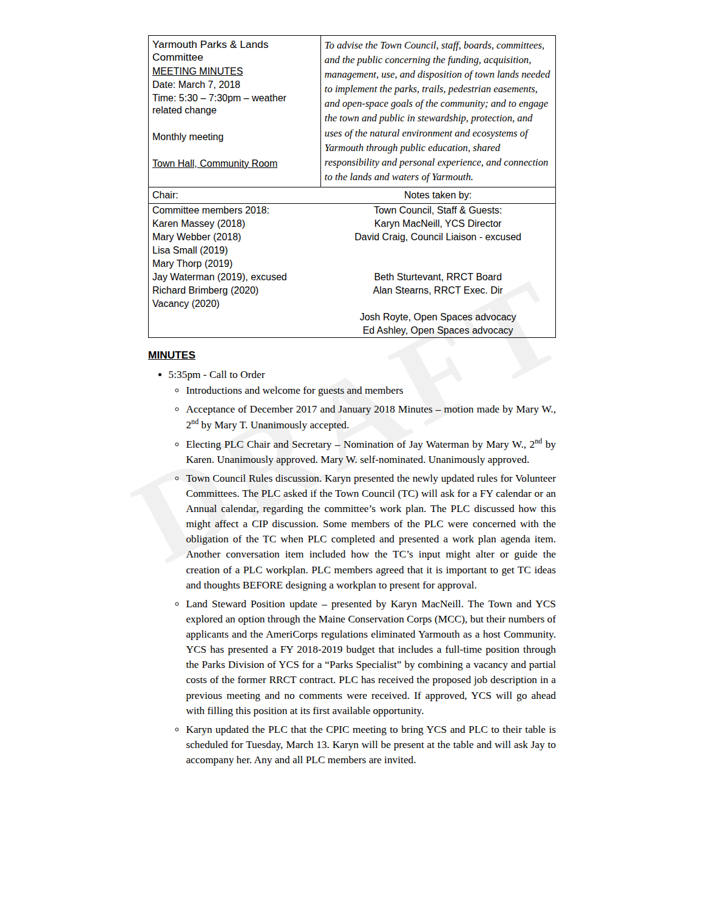DRAFT
| Yarmouth Parks & Lands Committee MEETING MINUTES Date: March 7, 2018 Time: 5:30 – 7:30pm – weather related change Monthly meeting Town Hall, Community Room | To advise the Town Council, staff, boards, committees, and the public concerning the funding, acquisition, management, use, and disposition of town lands needed to implement the parks, trails, pedestrian easements, and open-space goals of the community; and to engage the town and public in stewardship, protection, and uses of the natural environment and ecosystems of Yarmouth through public education, shared responsibility and personal experience, and connection to the lands and waters of Yarmouth. |
| Chair: | Notes taken by: |
| Committee members 2018: | Town Council, Staff & Guests: |
| Karen Massey (2018) | Karyn MacNeill, YCS Director |
| Mary Webber (2018) | David Craig, Council Liaison - excused |
| Lisa Small (2019) | |
| Mary Thorp (2019) | |
| Jay Waterman (2019), excused | Beth Sturtevant, RRCT Board |
| Richard Brimberg (2020) | Alan Stearns, RRCT Exec. Dir |
| Vacancy (2020) | |
| | Josh Royte, Open Spaces advocacy |
| | Ed Ashley, Open Spaces advocacy |
MINUTES
5:35pm - Call to Order
Introductions and welcome for guests and members
Acceptance of December 2017 and January 2018 Minutes – motion made by Mary W., 2nd by Mary T. Unanimously accepted.
Electing PLC Chair and Secretary – Nomination of Jay Waterman by Mary W., 2nd by Karen. Unanimously approved. Mary W. self-nominated. Unanimously approved.
Town Council Rules discussion. Karyn presented the newly updated rules for Volunteer Committees. The PLC asked if the Town Council (TC) will ask for a FY calendar or an Annual calendar, regarding the committee’s work plan. The PLC discussed how this might affect a CIP discussion. Some members of the PLC were concerned with the obligation of the TC when PLC completed and presented a work plan agenda item. Another conversation item included how the TC’s input might alter or guide the creation of a PLC workplan. PLC members agreed that it is important to get TC ideas and thoughts BEFORE designing a workplan to present for approval.
Land Steward Position update – presented by Karyn MacNeill. The Town and YCS explored an option through the Maine Conservation Corps (MCC), but their numbers of applicants and the AmeriCorps regulations eliminated Yarmouth as a host Community. YCS has presented a FY 2018-2019 budget that includes a full-time position through the Parks Division of YCS for a “Parks Specialist” by combining a vacancy and partial costs of the former RRCT contract. PLC has received the proposed job description in a previous meeting and no comments were received. If approved, YCS will go ahead with filling this position at its first available opportunity.
Karyn updated the PLC that the CPIC meeting to bring YCS and PLC to their table is scheduled for Tuesday, March 13. Karyn will be present at the table and will ask Jay to accompany her. Any and all PLC members are invited.